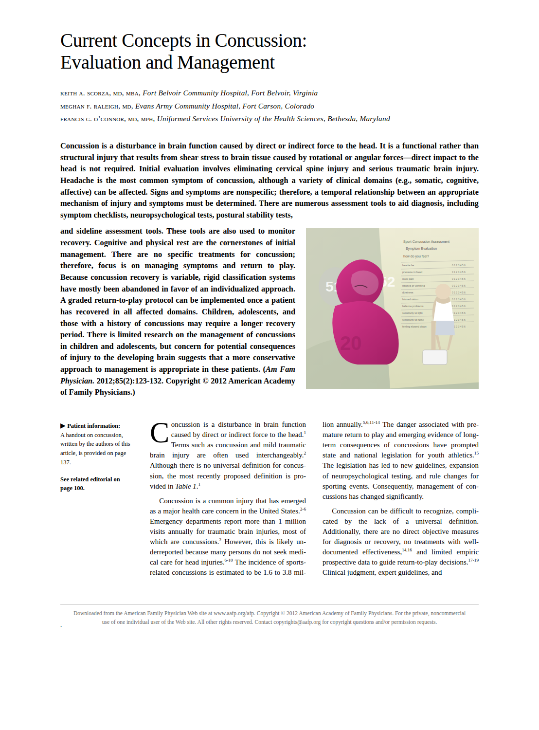Current Concepts in Concussion:
Evaluation and Management
KEITH A. SCORZA, MD, MBA, Fort Belvoir Community Hospital, Fort Belvoir, Virginia
MEGHAN F. RALEIGH, MD, Evans Army Community Hospital, Fort Carson, Colorado
FRANCIS G. O’CONNOR, MD, MPH, Uniformed Services University of the Health Sciences, Bethesda, Maryland
Concussion is a disturbance in brain function caused by direct or indirect force to the head. It is a functional rather than structural injury that results from shear stress to brain tissue caused by rotational or angular forces—direct impact to the head is not required. Initial evaluation involves eliminating cervical spine injury and serious traumatic brain injury. Headache is the most common symptom of concussion, although a variety of clinical domains (e.g., somatic, cognitive, affective) can be affected. Signs and symptoms are nonspecific; therefore, a temporal relationship between an appropriate mechanism of injury and symptoms must be determined. There are numerous assessment tools to aid diagnosis, including symptom checklists, neuropsychological tests, postural stability tests,
ILLUSTRATION BY SCOTT BODELL
and sideline assessment tools. These tools are also used to monitor recovery. Cognitive and physical rest are the cornerstones of initial management. There are no specific treatments for concussion; therefore, focus is on managing symptoms and return to play. Because concussion recovery is variable, rigid classification systems have mostly been abandoned in favor of an individualized approach. A graded return-to-play protocol can be implemented once a patient has recovered in all affected domains. Children, adolescents, and those with a history of concussions may require a longer recovery period. There is limited research on the management of concussions in children and adolescents, but concern for potential consequences of injury to the developing brain suggests that a more conservative approach to management is appropriate in these patients. (Am Fam Physician. 2012;85(2):123-132. Copyright © 2012 American Academy of Family Physicians.)
▶ Patient information:
A handout on concussion, written by the authors of this article, is provided on page 137.
See related editorial on page 100.
Concussion is a disturbance in brain function caused by direct or indirect force to the head.1 Terms such as concussion and mild traumatic brain injury are often used interchangeably.2 Although there is no universal definition for concussion, the most recently proposed definition is provided in Table 1.1
Concussion is a common injury that has emerged as a major health care concern in the United States.2-6 Emergency departments report more than 1 million visits annually for traumatic brain injuries, most of which are concussions.2 However, this is likely underreported because many persons do not seek medical care for head injuries.6-10 The incidence of sports-related concussions is estimated to be 1.6 to 3.8 million annually.5,6,11-14 The danger associated with premature return to play and emerging evidence of long-term consequences of concussions have prompted state and national legislation for youth athletics.15 The legislation has led to new guidelines, expansion of neuropsychological testing, and rule changes for sporting events. Consequently, management of concussions has changed significantly.
Concussion can be difficult to recognize, complicated by the lack of a universal definition. Additionally, there are no direct objective measures for diagnosis or recovery, no treatments with well-documented effectiveness,14,16 and limited empiric prospective data to guide return-to-play decisions.17-19 Clinical judgment, expert guidelines, and
. Downloaded from the American Family Physician Web site at www.aafp.org/afp. Copyright © 2012 American Academy of Family Physicians. For the private, noncommercial
use of one individual user of the Web site. All other rights reserved. Contact copyrights@aafp.org for copyright questions and/or permission requests.